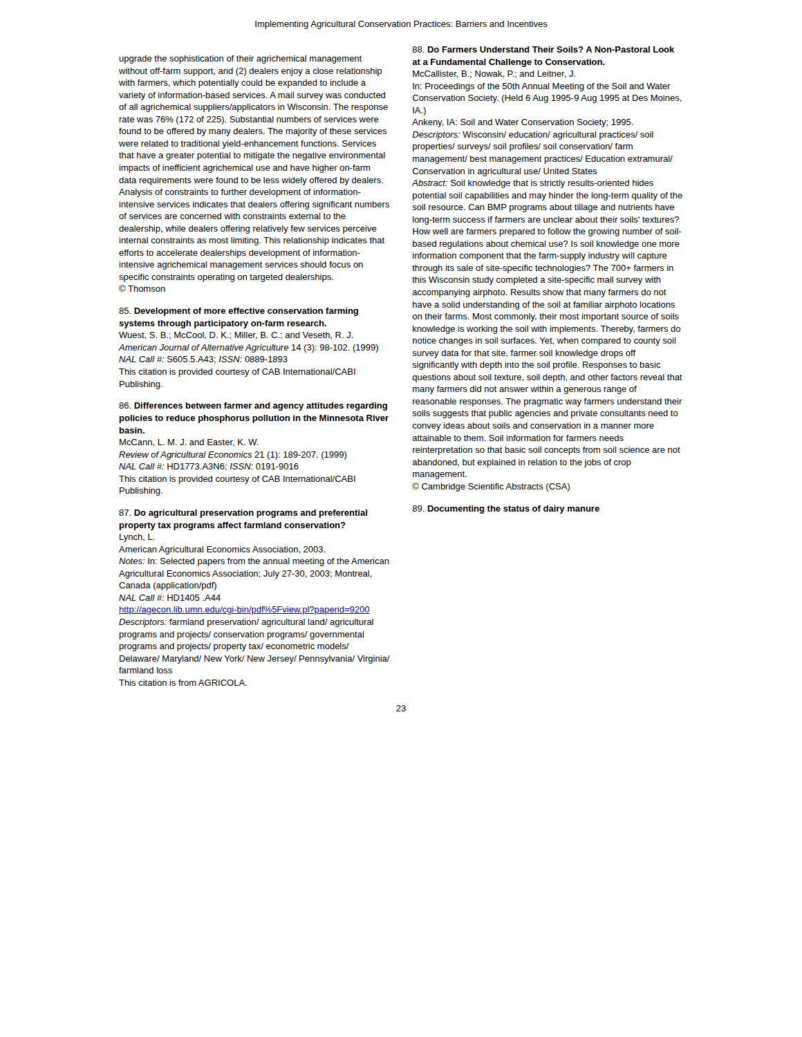Implementing Agricultural Conservation Practices: Barriers and Incentives
upgrade the sophistication of their agrichemical management without off-farm support, and (2) dealers enjoy a close relationship with farmers, which potentially could be expanded to include a variety of information-based services. A mail survey was conducted of all agrichemical suppliers/applicators in Wisconsin. The response rate was 76% (172 of 225). Substantial numbers of services were found to be offered by many dealers. The majority of these services were related to traditional yield-enhancement functions. Services that have a greater potential to mitigate the negative environmental impacts of inefficient agrichemical use and have higher on-farm data requirements were found to be less widely offered by dealers. Analysis of constraints to further development of information-intensive services indicates that dealers offering significant numbers of services are concerned with constraints external to the dealership, while dealers offering relatively few services perceive internal constraints as most limiting. This relationship indicates that efforts to accelerate dealerships development of information-intensive agrichemical management services should focus on specific constraints operating on targeted dealerships.
© Thomson
85. Development of more effective conservation farming systems through participatory on-farm research.
Wuest, S. B.; McCool, D. K.; Miller, B. C.; and Veseth, R. J.
American Journal of Alternative Agriculture 14 (3): 98-102. (1999)
NAL Call #: S605.5.A43; ISSN: 0889-1893
This citation is provided courtesy of CAB International/CABI Publishing.
86. Differences between farmer and agency attitudes regarding policies to reduce phosphorus pollution in the Minnesota River basin.
McCann, L. M. J. and Easter, K. W.
Review of Agricultural Economics 21 (1): 189-207. (1999)
NAL Call #: HD1773.A3N6; ISSN: 0191-9016
This citation is provided courtesy of CAB International/CABI Publishing.
87. Do agricultural preservation programs and preferential property tax programs affect farmland conservation?
Lynch, L.
American Agricultural Economics Association, 2003.
Notes: In: Selected papers from the annual meeting of the American Agricultural Economics Association; July 27-30, 2003; Montreal, Canada (application/pdf)
NAL Call #: HD1405 .A44
http://agecon.lib.umn.edu/cgi-bin/pdf%5Fview.pl?paperid=9200
Descriptors: farmland preservation/ agricultural land/ agricultural programs and projects/ conservation programs/ governmental programs and projects/ property tax/ econometric models/ Delaware/ Maryland/ New York/ New Jersey/ Pennsylvania/ Virginia/ farmland loss
This citation is from AGRICOLA.
88. Do Farmers Understand Their Soils? A Non-Pastoral Look at a Fundamental Challenge to Conservation.
McCallister, B.; Nowak, P.; and Leitner, J.
In: Proceedings of the 50th Annual Meeting of the Soil and Water Conservation Society. (Held 6 Aug 1995-9 Aug 1995 at Des Moines, IA.)
Ankeny, IA: Soil and Water Conservation Society; 1995.
Descriptors: Wisconsin/ education/ agricultural practices/ soil properties/ surveys/ soil profiles/ soil conservation/ farm management/ best management practices/ Education extramural/ Conservation in agricultural use/ United States
Abstract: Soil knowledge that is strictly results-oriented hides potential soil capabilities and may hinder the long-term quality of the soil resource. Can BMP programs about tillage and nutrients have long-term success if farmers are unclear about their soils' textures? How well are farmers prepared to follow the growing number of soil-based regulations about chemical use? Is soil knowledge one more information component that the farm-supply industry will capture through its sale of site-specific technologies? The 700+ farmers in this Wisconsin study completed a site-specific mail survey with accompanying airphoto. Results show that many farmers do not have a solid understanding of the soil at familiar airphoto locations on their farms. Most commonly, their most important source of soils knowledge is working the soil with implements. Thereby, farmers do notice changes in soil surfaces. Yet, when compared to county soil survey data for that site, farmer soil knowledge drops off significantly with depth into the soil profile. Responses to basic questions about soil texture, soil depth, and other factors reveal that many farmers did not answer within a generous range of reasonable responses. The pragmatic way farmers understand their soils suggests that public agencies and private consultants need to convey ideas about soils and conservation in a manner more attainable to them. Soil information for farmers needs reinterpretation so that basic soil concepts from soil science are not abandoned, but explained in relation to the jobs of crop management.
© Cambridge Scientific Abstracts (CSA)
89. Documenting the status of dairy manure
23